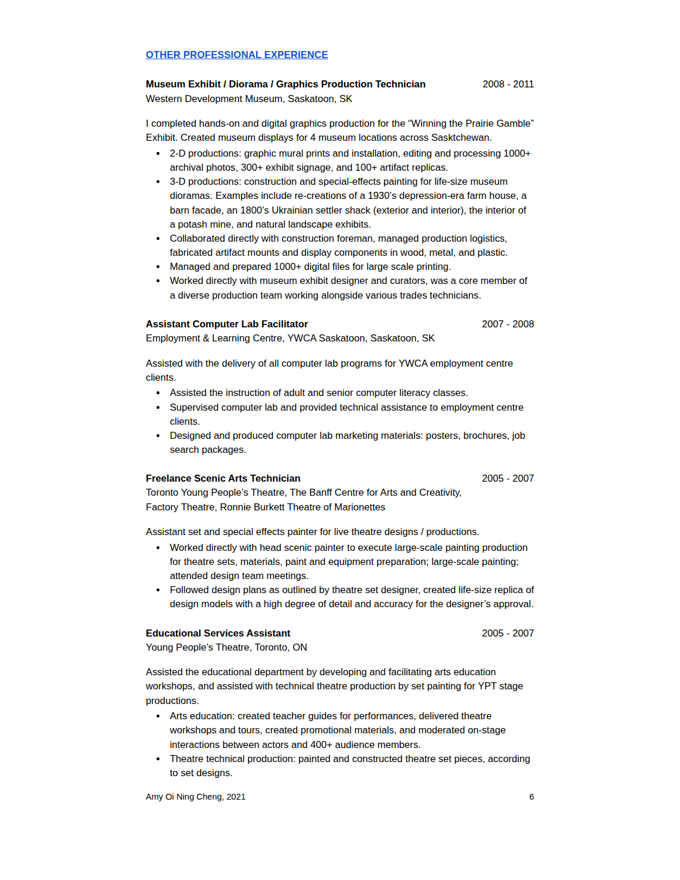OTHER PROFESSIONAL EXPERIENCE
Museum Exhibit / Diorama / Graphics Production Technician
2008 - 2011
Western Development Museum, Saskatoon, SK
I completed hands-on and digital graphics production for the “Winning the Prairie Gamble” Exhibit. Created museum displays for 4 museum locations across Sasktchewan.
2-D productions: graphic mural prints and installation, editing and processing 1000+ archival photos, 300+ exhibit signage, and 100+ artifact replicas.
3-D productions: construction and special-effects painting for life-size museum dioramas. Examples include re-creations of a 1930’s depression-era farm house, a barn facade, an 1800’s Ukrainian settler shack (exterior and interior), the interior of a potash mine, and natural landscape exhibits.
Collaborated directly with construction foreman, managed production logistics, fabricated artifact mounts and display components in wood, metal, and plastic.
Managed and prepared 1000+ digital files for large scale printing.
Worked directly with museum exhibit designer and curators, was a core member of a diverse production team working alongside various trades technicians.
Assistant Computer Lab Facilitator
2007 - 2008
Employment & Learning Centre, YWCA Saskatoon, Saskatoon, SK
Assisted with the delivery of all computer lab programs for YWCA employment centre clients.
Assisted the instruction of adult and senior computer literacy classes.
Supervised computer lab and provided technical assistance to employment centre clients.
Designed and produced computer lab marketing materials: posters, brochures, job search packages.
Freelance Scenic Arts Technician
2005 - 2007
Toronto Young People’s Theatre, The Banff Centre for Arts and Creativity,
Factory Theatre, Ronnie Burkett Theatre of Marionettes
Assistant set and special effects painter for live theatre designs / productions.
Worked directly with head scenic painter to execute large-scale painting production for theatre sets, materials, paint and equipment preparation; large-scale painting; attended design team meetings.
Followed design plans as outlined by theatre set designer, created life-size replica of design models with a high degree of detail and accuracy for the designer’s approval.
Educational Services Assistant
2005 - 2007
Young People’s Theatre, Toronto, ON
Assisted the educational department by developing and facilitating arts education workshops, and assisted with technical theatre production by set painting for YPT stage productions.
Arts education: created teacher guides for performances, delivered theatre workshops and tours, created promotional materials, and moderated on-stage interactions between actors and 400+ audience members.
Theatre technical production: painted and constructed theatre set pieces, according to set designs.
Amy Oi Ning Cheng, 2021 6